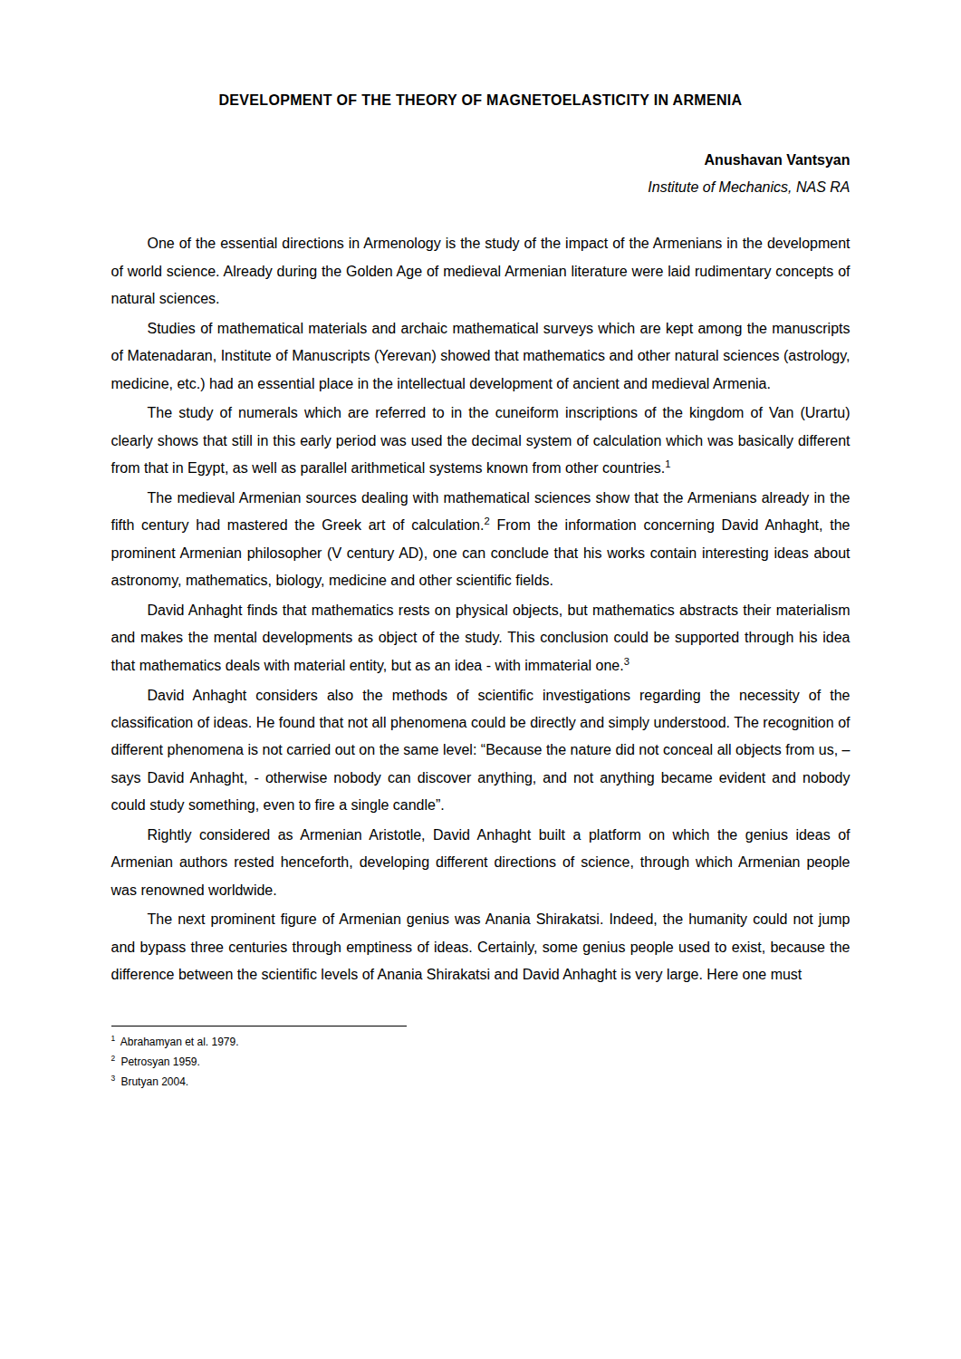DEVELOPMENT OF THE THEORY OF MAGNETOELASTICITY IN ARMENIA
Anushavan Vantsyan
Institute of Mechanics, NAS RA
One of the essential directions in Armenology is the study of the impact of the Armenians in the development of world science. Already during the Golden Age of medieval Armenian literature were laid rudimentary concepts of natural sciences.
Studies of mathematical materials and archaic mathematical surveys which are kept among the manuscripts of Matenadaran, Institute of Manuscripts (Yerevan) showed that mathematics and other natural sciences (astrology, medicine, etc.) had an essential place in the intellectual development of ancient and medieval Armenia.
The study of numerals which are referred to in the cuneiform inscriptions of the kingdom of Van (Urartu) clearly shows that still in this early period was used the decimal system of calculation which was basically different from that in Egypt, as well as parallel arithmetical systems known from other countries.1
The medieval Armenian sources dealing with mathematical sciences show that the Armenians already in the fifth century had mastered the Greek art of calculation.2 From the information concerning David Anhaght, the prominent Armenian philosopher (V century AD), one can conclude that his works contain interesting ideas about astronomy, mathematics, biology, medicine and other scientific fields.
David Anhaght finds that mathematics rests on physical objects, but mathematics abstracts their materialism and makes the mental developments as object of the study. This conclusion could be supported through his idea that mathematics deals with material entity, but as an idea - with immaterial one.3
David Anhaght considers also the methods of scientific investigations regarding the necessity of the classification of ideas. He found that not all phenomena could be directly and simply understood. The recognition of different phenomena is not carried out on the same level: “Because the nature did not conceal all objects from us, – says David Anhaght, - otherwise nobody can discover anything, and not anything became evident and nobody could study something, even to fire a single candle”.
Rightly considered as Armenian Aristotle, David Anhaght built a platform on which the genius ideas of Armenian authors rested henceforth, developing different directions of science, through which Armenian people was renowned worldwide.
The next prominent figure of Armenian genius was Anania Shirakatsi. Indeed, the humanity could not jump and bypass three centuries through emptiness of ideas. Certainly, some genius people used to exist, because the difference between the scientific levels of Anania Shirakatsi and David Anhaght is very large. Here one must
1 Abrahamyan et al. 1979.
2 Petrosyan 1959.
3 Brutyan 2004.